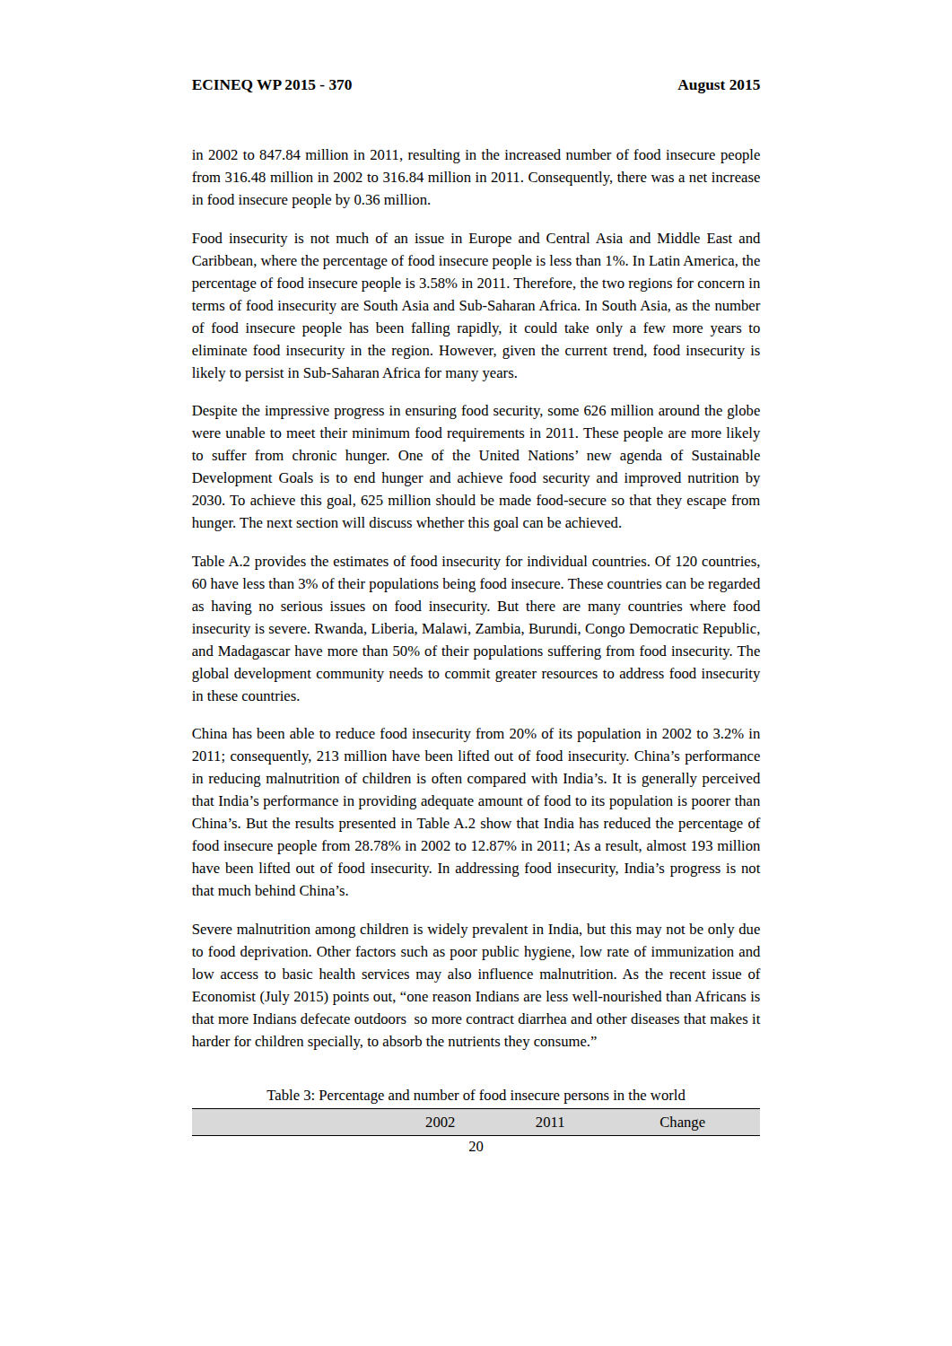ECINEQ WP 2015 - 370
August 2015
in 2002 to 847.84 million in 2011, resulting in the increased number of food insecure people from 316.48 million in 2002 to 316.84 million in 2011. Consequently, there was a net increase in food insecure people by 0.36 million.
Food insecurity is not much of an issue in Europe and Central Asia and Middle East and Caribbean, where the percentage of food insecure people is less than 1%. In Latin America, the percentage of food insecure people is 3.58% in 2011. Therefore, the two regions for concern in terms of food insecurity are South Asia and Sub-Saharan Africa. In South Asia, as the number of food insecure people has been falling rapidly, it could take only a few more years to eliminate food insecurity in the region. However, given the current trend, food insecurity is likely to persist in Sub-Saharan Africa for many years.
Despite the impressive progress in ensuring food security, some 626 million around the globe were unable to meet their minimum food requirements in 2011. These people are more likely to suffer from chronic hunger. One of the United Nations’ new agenda of Sustainable Development Goals is to end hunger and achieve food security and improved nutrition by 2030. To achieve this goal, 625 million should be made food-secure so that they escape from hunger. The next section will discuss whether this goal can be achieved.
Table A.2 provides the estimates of food insecurity for individual countries. Of 120 countries, 60 have less than 3% of their populations being food insecure. These countries can be regarded as having no serious issues on food insecurity. But there are many countries where food insecurity is severe. Rwanda, Liberia, Malawi, Zambia, Burundi, Congo Democratic Republic, and Madagascar have more than 50% of their populations suffering from food insecurity. The global development community needs to commit greater resources to address food insecurity in these countries.
China has been able to reduce food insecurity from 20% of its population in 2002 to 3.2% in 2011; consequently, 213 million have been lifted out of food insecurity. China’s performance in reducing malnutrition of children is often compared with India’s. It is generally perceived that India’s performance in providing adequate amount of food to its population is poorer than China’s. But the results presented in Table A.2 show that India has reduced the percentage of food insecure people from 28.78% in 2002 to 12.87% in 2011; As a result, almost 193 million have been lifted out of food insecurity. In addressing food insecurity, India’s progress is not that much behind China’s.
Severe malnutrition among children is widely prevalent in India, but this may not be only due to food deprivation. Other factors such as poor public hygiene, low rate of immunization and low access to basic health services may also influence malnutrition. As the recent issue of Economist (July 2015) points out, “one reason Indians are less well-nourished than Africans is that more Indians defecate outdoors so more contract diarrhea and other diseases that makes it harder for children specially, to absorb the nutrients they consume.”
Table 3: Percentage and number of food insecure persons in the world
| | 2002 | 2011 | Change |
| --- | --- | --- | --- |
20